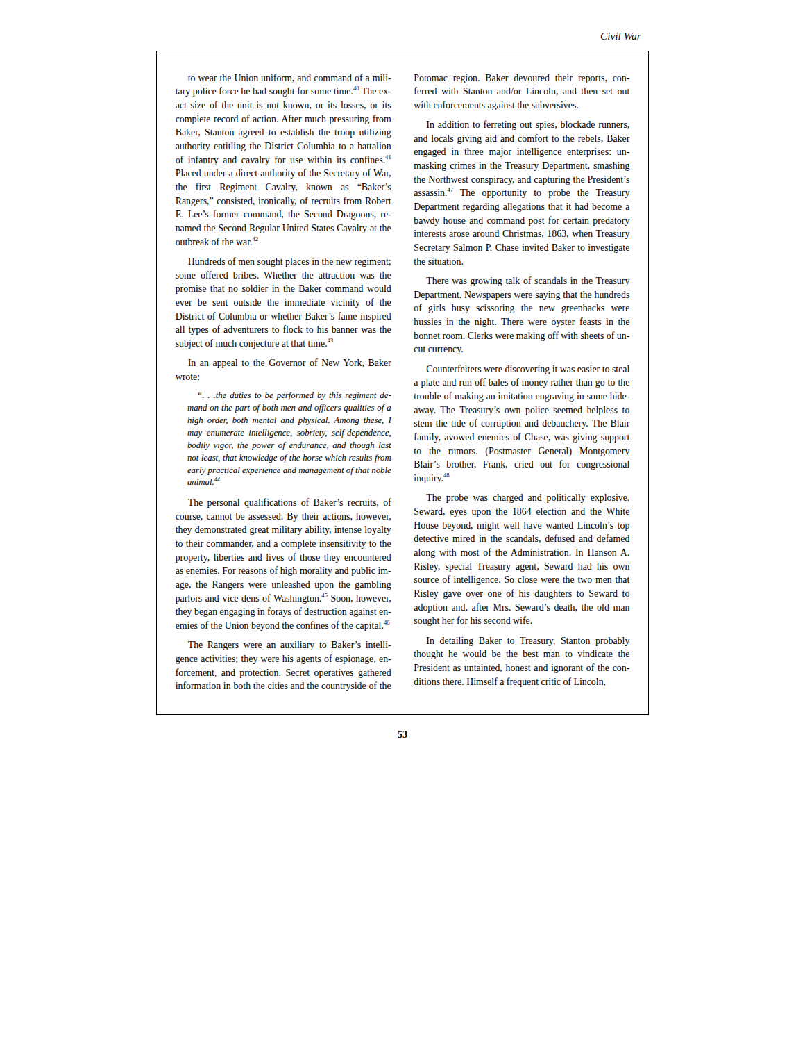Civil War
to wear the Union uniform, and command of a military police force he had sought for some time.40 The exact size of the unit is not known, or its losses, or its complete record of action. After much pressuring from Baker, Stanton agreed to establish the troop utilizing authority entitling the District Columbia to a battalion of infantry and cavalry for use within its confines.41 Placed under a direct authority of the Secretary of War, the first Regiment Cavalry, known as “Baker’s Rangers,” consisted, ironically, of recruits from Robert E. Lee’s former command, the Second Dragoons, renamed the Second Regular United States Cavalry at the outbreak of the war.42
Hundreds of men sought places in the new regiment; some offered bribes. Whether the attraction was the promise that no soldier in the Baker command would ever be sent outside the immediate vicinity of the District of Columbia or whether Baker’s fame inspired all types of adventurers to flock to his banner was the subject of much conjecture at that time.43
In an appeal to the Governor of New York, Baker wrote:
“. . .the duties to be performed by this regiment demand on the part of both men and officers qualities of a high order, both mental and physical. Among these, I may enumerate intelligence, sobriety, self-dependence, bodily vigor, the power of endurance, and though last not least, that knowledge of the horse which results from early practical experience and management of that noble animal.44
The personal qualifications of Baker’s recruits, of course, cannot be assessed. By their actions, however, they demonstrated great military ability, intense loyalty to their commander, and a complete insensitivity to the property, liberties and lives of those they encountered as enemies. For reasons of high morality and public image, the Rangers were unleashed upon the gambling parlors and vice dens of Washington.45 Soon, however, they began engaging in forays of destruction against enemies of the Union beyond the confines of the capital.46
The Rangers were an auxiliary to Baker’s intelligence activities; they were his agents of espionage, enforcement, and protection. Secret operatives gathered information in both the cities and the countryside of the Potomac region. Baker devoured their reports, conferred with Stanton and/or Lincoln, and then set out with enforcements against the subversives.
In addition to ferreting out spies, blockade runners, and locals giving aid and comfort to the rebels, Baker engaged in three major intelligence enterprises: unmasking crimes in the Treasury Department, smashing the Northwest conspiracy, and capturing the President’s assassin.47 The opportunity to probe the Treasury Department regarding allegations that it had become a bawdy house and command post for certain predatory interests arose around Christmas, 1863, when Treasury Secretary Salmon P. Chase invited Baker to investigate the situation.
There was growing talk of scandals in the Treasury Department. Newspapers were saying that the hundreds of girls busy scissoring the new greenbacks were hussies in the night. There were oyster feasts in the bonnet room. Clerks were making off with sheets of uncut currency.
Counterfeiters were discovering it was easier to steal a plate and run off bales of money rather than go to the trouble of making an imitation engraving in some hideaway. The Treasury’s own police seemed helpless to stem the tide of corruption and debauchery. The Blair family, avowed enemies of Chase, was giving support to the rumors. (Postmaster General) Montgomery Blair’s brother, Frank, cried out for congressional inquiry.48
The probe was charged and politically explosive. Seward, eyes upon the 1864 election and the White House beyond, might well have wanted Lincoln’s top detective mired in the scandals, defused and defamed along with most of the Administration. In Hanson A. Risley, special Treasury agent, Seward had his own source of intelligence. So close were the two men that Risley gave over one of his daughters to Seward to adoption and, after Mrs. Seward’s death, the old man sought her for his second wife.
In detailing Baker to Treasury, Stanton probably thought he would be the best man to vindicate the President as untainted, honest and ignorant of the conditions there. Himself a frequent critic of Lincoln,
53